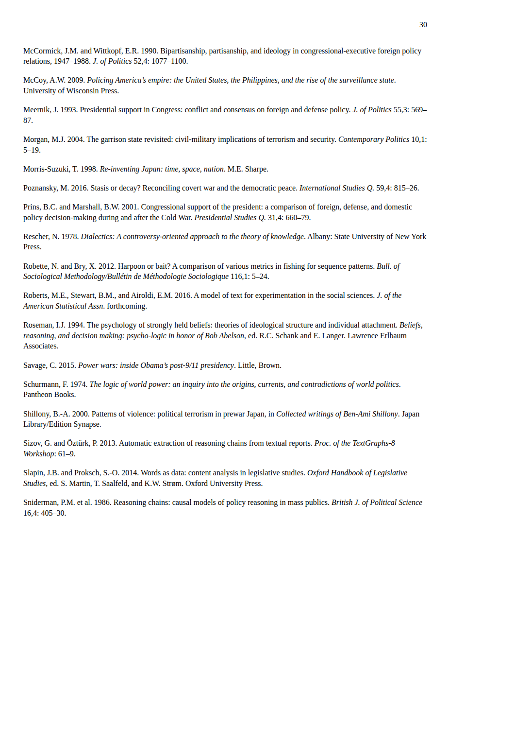30
McCormick, J.M. and Wittkopf, E.R. 1990. Bipartisanship, partisanship, and ideology in congressional-executive foreign policy relations, 1947–1988. J. of Politics 52,4: 1077–1100.
McCoy, A.W. 2009. Policing America’s empire: the United States, the Philippines, and the rise of the surveillance state. University of Wisconsin Press.
Meernik, J. 1993. Presidential support in Congress: conflict and consensus on foreign and defense policy. J. of Politics 55,3: 569–87.
Morgan, M.J. 2004. The garrison state revisited: civil-military implications of terrorism and security. Contemporary Politics 10,1: 5–19.
Morris-Suzuki, T. 1998. Re-inventing Japan: time, space, nation. M.E. Sharpe.
Poznansky, M. 2016. Stasis or decay? Reconciling covert war and the democratic peace. International Studies Q. 59,4: 815–26.
Prins, B.C. and Marshall, B.W. 2001. Congressional support of the president: a comparison of foreign, defense, and domestic policy decision-making during and after the Cold War. Presidential Studies Q. 31,4: 660–79.
Rescher, N. 1978. Dialectics: A controversy-oriented approach to the theory of knowledge. Albany: State University of New York Press.
Robette, N. and Bry, X. 2012. Harpoon or bait? A comparison of various metrics in fishing for sequence patterns. Bull. of Sociological Methodology/Bullétin de Méthodologie Sociologique 116,1: 5–24.
Roberts, M.E., Stewart, B.M., and Airoldi, E.M. 2016. A model of text for experimentation in the social sciences. J. of the American Statistical Assn. forthcoming.
Roseman, I.J. 1994. The psychology of strongly held beliefs: theories of ideological structure and individual attachment. Beliefs, reasoning, and decision making: psycho-logic in honor of Bob Abelson, ed. R.C. Schank and E. Langer. Lawrence Erlbaum Associates.
Savage, C. 2015. Power wars: inside Obama’s post-9/11 presidency. Little, Brown.
Schurmann, F. 1974. The logic of world power: an inquiry into the origins, currents, and contradictions of world politics. Pantheon Books.
Shillony, B.-A. 2000. Patterns of violence: political terrorism in prewar Japan, in Collected writings of Ben-Ami Shillony. Japan Library/Edition Synapse.
Sizov, G. and Öztürk, P. 2013. Automatic extraction of reasoning chains from textual reports. Proc. of the TextGraphs-8 Workshop: 61–9.
Slapin, J.B. and Proksch, S.-O. 2014. Words as data: content analysis in legislative studies. Oxford Handbook of Legislative Studies, ed. S. Martin, T. Saalfeld, and K.W. Strøm. Oxford University Press.
Sniderman, P.M. et al. 1986. Reasoning chains: causal models of policy reasoning in mass publics. British J. of Political Science 16,4: 405–30.